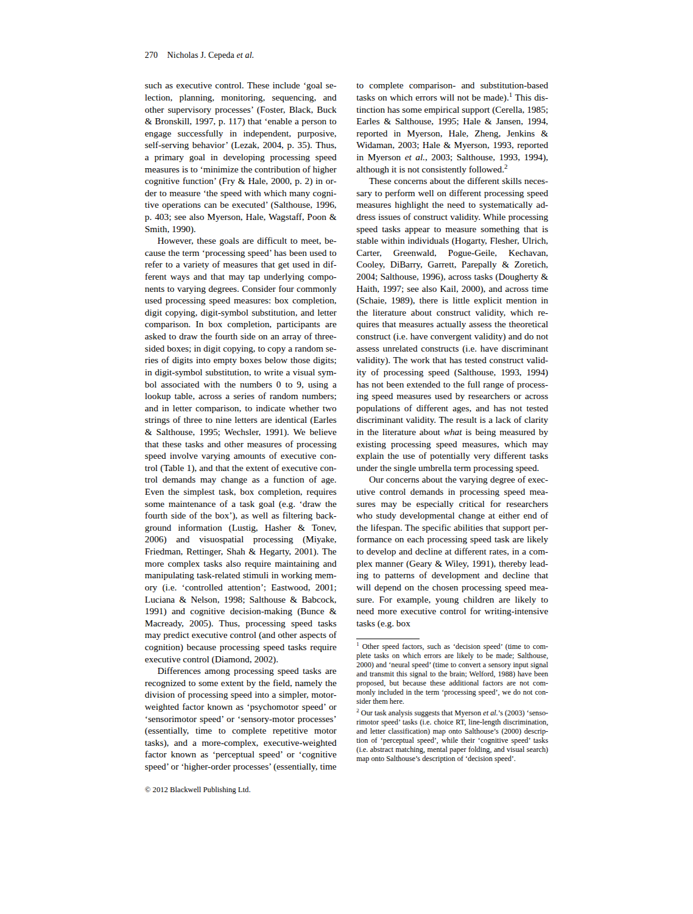270 Nicholas J. Cepeda et al.
such as executive control. These include ‘goal selection, planning, monitoring, sequencing, and other supervisory processes’ (Foster, Black, Buck & Bronskill, 1997, p. 117) that ‘enable a person to engage successfully in independent, purposive, self-serving behavior’ (Lezak, 2004, p. 35). Thus, a primary goal in developing processing speed measures is to ‘minimize the contribution of higher cognitive function’ (Fry & Hale, 2000, p. 2) in order to measure ‘the speed with which many cognitive operations can be executed’ (Salthouse, 1996, p. 403; see also Myerson, Hale, Wagstaff, Poon & Smith, 1990).
However, these goals are difficult to meet, because the term ‘processing speed’ has been used to refer to a variety of measures that get used in different ways and that may tap underlying components to varying degrees. Consider four commonly used processing speed measures: box completion, digit copying, digit-symbol substitution, and letter comparison. In box completion, participants are asked to draw the fourth side on an array of three-sided boxes; in digit copying, to copy a random series of digits into empty boxes below those digits; in digit-symbol substitution, to write a visual symbol associated with the numbers 0 to 9, using a lookup table, across a series of random numbers; and in letter comparison, to indicate whether two strings of three to nine letters are identical (Earles & Salthouse, 1995; Wechsler, 1991). We believe that these tasks and other measures of processing speed involve varying amounts of executive control (Table 1), and that the extent of executive control demands may change as a function of age. Even the simplest task, box completion, requires some maintenance of a task goal (e.g. ‘draw the fourth side of the box’), as well as filtering background information (Lustig, Hasher & Tonev, 2006) and visuospatial processing (Miyake, Friedman, Rettinger, Shah & Hegarty, 2001). The more complex tasks also require maintaining and manipulating task-related stimuli in working memory (i.e. ‘controlled attention’; Eastwood, 2001; Luciana & Nelson, 1998; Salthouse & Babcock, 1991) and cognitive decision-making (Bunce & Macready, 2005). Thus, processing speed tasks may predict executive control (and other aspects of cognition) because processing speed tasks require executive control (Diamond, 2002).
Differences among processing speed tasks are recognized to some extent by the field, namely the division of processing speed into a simpler, motor-weighted factor known as ‘psychomotor speed’ or ‘sensorimotor speed’ or ‘sensory-motor processes’ (essentially, time to complete repetitive motor tasks), and a more-complex, executive-weighted factor known as ‘perceptual speed’ or ‘cognitive speed’ or ‘higher-order processes’ (essentially, time to complete comparison- and substitution-based tasks on which errors will not be made).1 This distinction has some empirical support (Cerella, 1985; Earles & Salthouse, 1995; Hale & Jansen, 1994, reported in Myerson, Hale, Zheng, Jenkins & Widaman, 2003; Hale & Myerson, 1993, reported in Myerson et al., 2003; Salthouse, 1993, 1994), although it is not consistently followed.2
These concerns about the different skills necessary to perform well on different processing speed measures highlight the need to systematically address issues of construct validity. While processing speed tasks appear to measure something that is stable within individuals (Hogarty, Flesher, Ulrich, Carter, Greenwald, Pogue-Geile, Kechavan, Cooley, DiBarry, Garrett, Parepally & Zoretich, 2004; Salthouse, 1996), across tasks (Dougherty & Haith, 1997; see also Kail, 2000), and across time (Schaie, 1989), there is little explicit mention in the literature about construct validity, which requires that measures actually assess the theoretical construct (i.e. have convergent validity) and do not assess unrelated constructs (i.e. have discriminant validity). The work that has tested construct validity of processing speed (Salthouse, 1993, 1994) has not been extended to the full range of processing speed measures used by researchers or across populations of different ages, and has not tested discriminant validity. The result is a lack of clarity in the literature about what is being measured by existing processing speed measures, which may explain the use of potentially very different tasks under the single umbrella term processing speed.
Our concerns about the varying degree of executive control demands in processing speed measures may be especially critical for researchers who study developmental change at either end of the lifespan. The specific abilities that support performance on each processing speed task are likely to develop and decline at different rates, in a complex manner (Geary & Wiley, 1991), thereby leading to patterns of development and decline that will depend on the chosen processing speed measure. For example, young children are likely to need more executive control for writing-intensive tasks (e.g. box
1 Other speed factors, such as ‘decision speed’ (time to complete tasks on which errors are likely to be made; Salthouse, 2000) and ‘neural speed’ (time to convert a sensory input signal and transmit this signal to the brain; Welford, 1988) have been proposed, but because these additional factors are not commonly included in the term ‘processing speed’, we do not consider them here.
2 Our task analysis suggests that Myerson et al.’s (2003) ‘sensorimotor speed’ tasks (i.e. choice RT, line-length discrimination, and letter classification) map onto Salthouse’s (2000) description of ‘perceptual speed’, while their ‘cognitive speed’ tasks (i.e. abstract matching, mental paper folding, and visual search) map onto Salthouse’s description of ‘decision speed’.
© 2012 Blackwell Publishing Ltd.